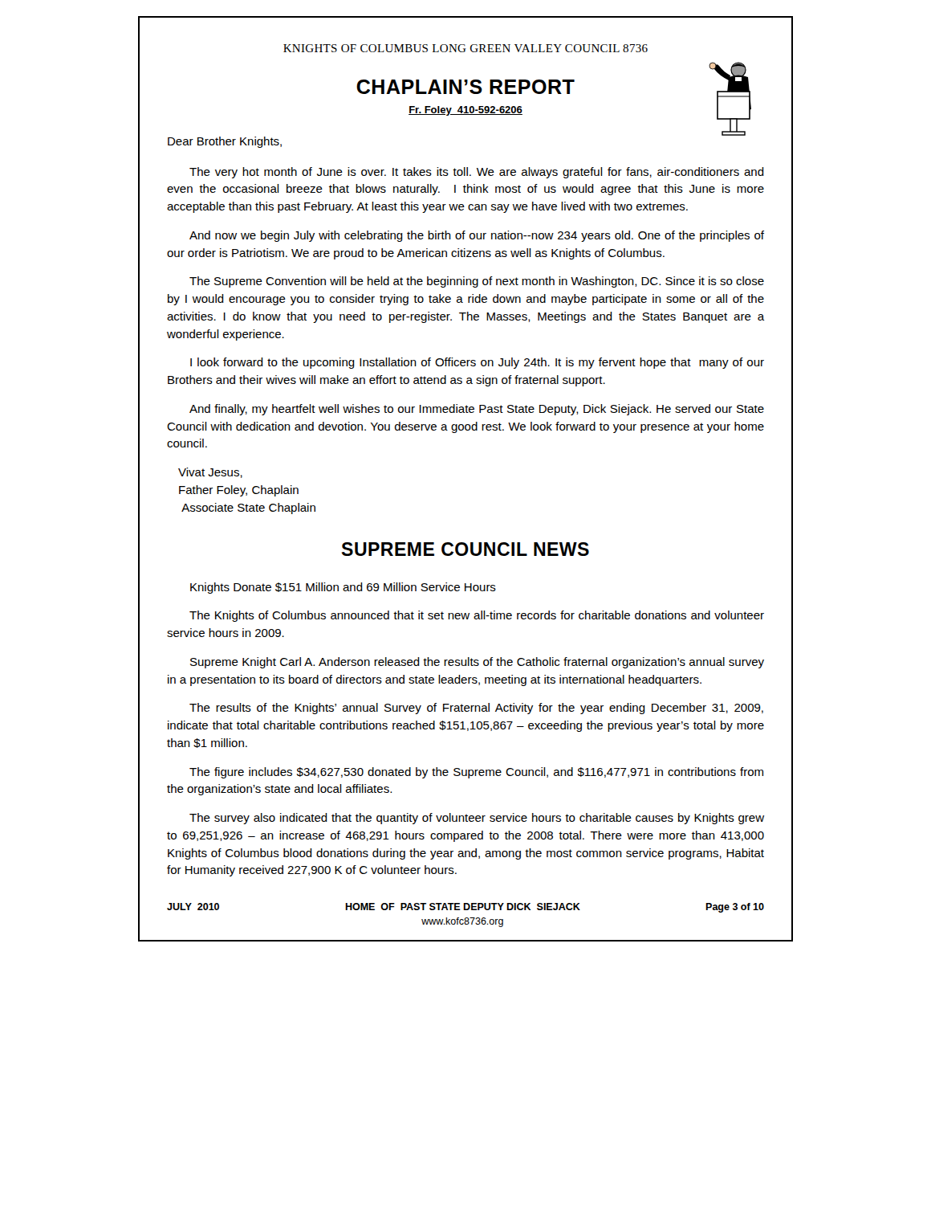KNIGHTS OF COLUMBUS LONG GREEN VALLEY COUNCIL 8736
CHAPLAIN’S REPORT
Fr. Foley 410-592-6206
Dear Brother Knights,
The very hot month of June is over. It takes its toll. We are always grateful for fans, air-conditioners and even the occasional breeze that blows naturally. I think most of us would agree that this June is more acceptable than this past February. At least this year we can say we have lived with two extremes.
And now we begin July with celebrating the birth of our nation--now 234 years old. One of the principles of our order is Patriotism. We are proud to be American citizens as well as Knights of Columbus.
The Supreme Convention will be held at the beginning of next month in Washington, DC. Since it is so close by I would encourage you to consider trying to take a ride down and maybe participate in some or all of the activities. I do know that you need to per-register. The Masses, Meetings and the States Banquet are a wonderful experience.
I look forward to the upcoming Installation of Officers on July 24th. It is my fervent hope that many of our Brothers and their wives will make an effort to attend as a sign of fraternal support.
And finally, my heartfelt well wishes to our Immediate Past State Deputy, Dick Siejack. He served our State Council with dedication and devotion. You deserve a good rest. We look forward to your presence at your home council.
Vivat Jesus,
Father Foley, Chaplain
Associate State Chaplain
SUPREME COUNCIL NEWS
Knights Donate $151 Million and 69 Million Service Hours
The Knights of Columbus announced that it set new all-time records for charitable donations and volunteer service hours in 2009.
Supreme Knight Carl A. Anderson released the results of the Catholic fraternal organization’s annual survey in a presentation to its board of directors and state leaders, meeting at its international headquarters.
The results of the Knights’ annual Survey of Fraternal Activity for the year ending December 31, 2009, indicate that total charitable contributions reached $151,105,867 – exceeding the previous year’s total by more than $1 million.
The figure includes $34,627,530 donated by the Supreme Council, and $116,477,971 in contributions from the organization’s state and local affiliates.
The survey also indicated that the quantity of volunteer service hours to charitable causes by Knights grew to 69,251,926 – an increase of 468,291 hours compared to the 2008 total. There were more than 413,000 Knights of Columbus blood donations during the year and, among the most common service programs, Habitat for Humanity received 227,900 K of C volunteer hours.
JULY 2010
HOME OF PAST STATE DEPUTY DICK SIEJACK
www.kofc8736.org
Page 3 of 10